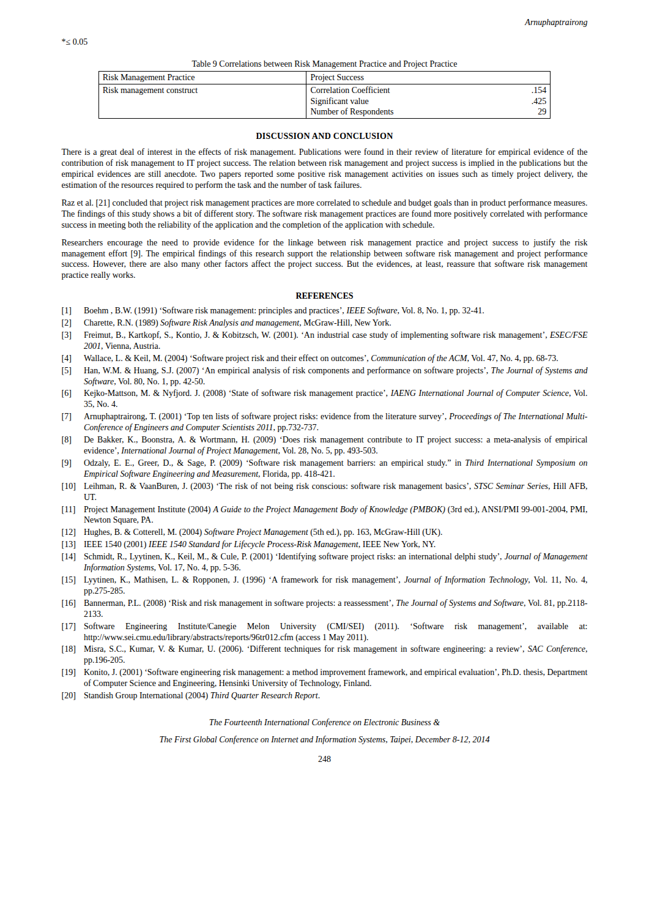Arnuphaptrairong
*≤ 0.05
Table 9 Correlations between Risk Management Practice and Project Practice
| Risk Management Practice | Project Success |
| Risk management construct | Correlation Coefficient .154 Significant value .425 Number of Respondents 29 |
DISCUSSION AND CONCLUSION
There is a great deal of interest in the effects of risk management. Publications were found in their review of literature for empirical evidence of the contribution of risk management to IT project success. The relation between risk management and project success is implied in the publications but the empirical evidences are still anecdote. Two papers reported some positive risk management activities on issues such as timely project delivery, the estimation of the resources required to perform the task and the number of task failures.
Raz et al. [21] concluded that project risk management practices are more correlated to schedule and budget goals than in product performance measures. The findings of this study shows a bit of different story. The software risk management practices are found more positively correlated with performance success in meeting both the reliability of the application and the completion of the application with schedule.
Researchers encourage the need to provide evidence for the linkage between risk management practice and project success to justify the risk management effort [9]. The empirical findings of this research support the relationship between software risk management and project performance success. However, there are also many other factors affect the project success. But the evidences, at least, reassure that software risk management practice really works.
REFERENCES
Boehm , B.W. (1991) ‘Software risk management: principles and practices’, IEEE Software, Vol. 8, No. 1, pp. 32-41.
Charette, R.N. (1989) Software Risk Analysis and management, McGraw-Hill, New York.
Freimut, B., Kartkopf, S., Kontio, J. & Kobitzsch, W. (2001). ‘An industrial case study of implementing software risk management’, ESEC/FSE 2001, Vienna, Austria.
Wallace, L. & Keil, M. (2004) ‘Software project risk and their effect on outcomes’, Communication of the ACM, Vol. 47, No. 4, pp. 68-73.
Han, W.M. & Huang, S.J. (2007) ‘An empirical analysis of risk components and performance on software projects’, The Journal of Systems and Software, Vol. 80, No. 1, pp. 42-50.
Kejko-Mattson, M. & Nyfjord. J. (2008) ‘State of software risk management practice’, IAENG International Journal of Computer Science, Vol. 35, No. 4.
Arnuphaptrairong, T. (2001) ‘Top ten lists of software project risks: evidence from the literature survey’, Proceedings of The International Multi-Conference of Engineers and Computer Scientists 2011, pp.732-737.
De Bakker, K., Boonstra, A. & Wortmann, H. (2009) ‘Does risk management contribute to IT project success: a meta-analysis of empirical evidence’, International Journal of Project Management, Vol. 28, No. 5, pp. 493-503.
Odzaly, E. E., Greer, D., & Sage, P. (2009) ‘Software risk management barriers: an empirical study.” in Third International Symposium on Empirical Software Engineering and Measurement, Florida, pp. 418-421.
Leihman, R. & VaanBuren, J. (2003) ‘The risk of not being risk conscious: software risk management basics’, STSC Seminar Series, Hill AFB, UT.
Project Management Institute (2004) A Guide to the Project Management Body of Knowledge (PMBOK) (3rd ed.), ANSI/PMI 99-001-2004, PMI, Newton Square, PA.
Hughes, B. & Cotterell, M. (2004) Software Project Management (5th ed.), pp. 163, McGraw-Hill (UK).
IEEE 1540 (2001) IEEE 1540 Standard for Lifecycle Process-Risk Management, IEEE New York, NY.
Schmidt, R., Lyytinen, K., Keil, M., & Cule, P. (2001) ‘Identifying software project risks: an international delphi study’, Journal of Management Information Systems, Vol. 17, No. 4, pp. 5-36.
Lyytinen, K., Mathisen, L. & Ropponen, J. (1996) ‘A framework for risk management’, Journal of Information Technology, Vol. 11, No. 4, pp.275-285.
Bannerman, P.L. (2008) ‘Risk and risk management in software projects: a reassessment’, The Journal of Systems and Software, Vol. 81, pp.2118-2133.
Software Engineering Institute/Canegie Melon University (CMI/SEI) (2011). ‘Software risk management’, available at: http://www.sei.cmu.edu/library/abstracts/reports/96tr012.cfm (access 1 May 2011).
Misra, S.C., Kumar, V. & Kumar, U. (2006). ‘Different techniques for risk management in software engineering: a review’, SAC Conference, pp.196-205.
Konito, J. (2001) ‘Software engineering risk management: a method improvement framework, and empirical evaluation’, Ph.D. thesis, Department of Computer Science and Engineering, Hensinki University of Technology, Finland.
Standish Group International (2004) Third Quarter Research Report.
The Fourteenth International Conference on Electronic Business &
The First Global Conference on Internet and Information Systems, Taipei, December 8-12, 2014
248